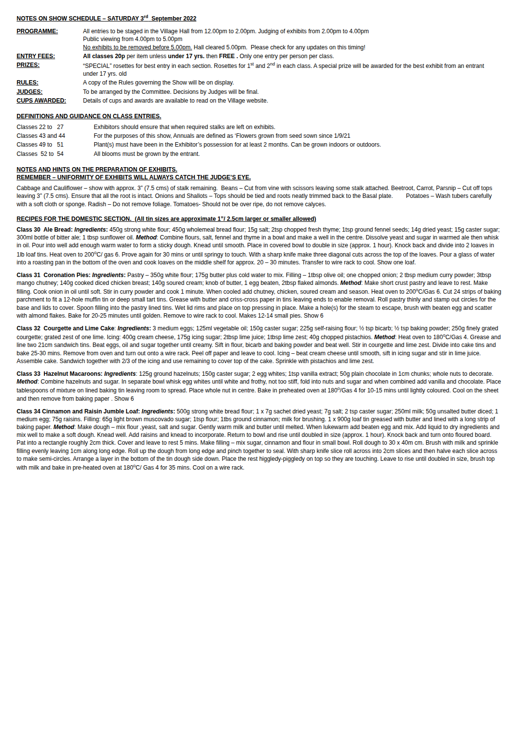NOTES ON SHOW SCHEDULE – SATURDAY 3rd September 2022
| PROGRAMME: | All entries to be staged in the Village Hall from 12.00pm to 2.00pm. Judging of exhibits from 2.00pm to 4.00pm Public viewing from 4.00pm to 5.00pm No exhibits to be removed before 5.00pm. Hall cleared 5.00pm. Please check for any updates on this timing! |
| ENTRY FEES: | All classes 20p per item unless under 17 yrs. then FREE . Only one entry per person per class. |
| PRIZES: | “SPECIAL” rosettes for best entry in each section. Rosettes for 1 st and 2 nd in each class. A special prize will be awarded for the best exhibit from an entrant under 17 yrs. old |
| RULES: | A copy of the Rules governing the Show will be on display. |
| JUDGES: | To be arranged by the Committee. Decisions by Judges will be final. |
| CUPS AWARDED: | Details of cups and awards are available to read on the Village website. |
DEFINITIONS AND GUIDANCE ON CLASS ENTRIES.
| Classes 22 to 27 | Exhibitors should ensure that when required stalks are left on exhibits. |
| Classes 43 and 44 | For the purposes of this show, Annuals are defined as ‘Flowers grown from seed sown since 1/9/21 |
| Classes 49 to 51 | Plant(s) must have been in the Exhibitor’s possession for at least 2 months. Can be grown indoors or outdoors. |
| Classes 52 to 54 | All blooms must be grown by the entrant. |
NOTES AND HINTS ON THE PREPARATION OF EXHIBITS.
REMEMBER – UNIFORMITY OF EXHIBITS WILL ALWAYS CATCH THE JUDGE’S EYE.
Cabbage and Cauliflower – show with approx. 3” (7.5 cms) of stalk remaining. Beans – Cut from vine with scissors leaving some stalk attached. Beetroot, Carrot, Parsnip – Cut off tops leaving 3” (7.5 cms). Ensure that all the root is intact. Onions and Shallots – Tops should be tied and roots neatly trimmed back to the Basal plate. Potatoes – Wash tubers carefully with a soft cloth or sponge. Radish – Do not remove foliage. Tomatoes- Should not be over ripe, do not remove calyces.
RECIPES FOR THE DOMESTIC SECTION. (All tin sizes are approximate 1”/ 2.5cm larger or smaller allowed)
Class 30 Ale Bread: Ingredients: 450g strong white flour; 450g wholemeal bread flour; 15g salt; 2tsp chopped fresh thyme; 1tsp ground fennel seeds; 14g dried yeast; 15g caster sugar; 300ml bottle of bitter ale; 1 tbsp sunflower oil. Method: Combine flours, salt, fennel and thyme in a bowl and make a well in the centre. Dissolve yeast and sugar in warmed ale then whisk in oil. Pour into well add enough warm water to form a sticky dough. Knead until smooth. Place in covered bowl to double in size (approx. 1 hour). Knock back and divide into 2 loaves in 1lb loaf tins. Heat oven to 200oC/ gas 6. Prove again for 30 mins or until springy to touch. With a sharp knife make three diagonal cuts across the top of the loaves. Pour a glass of water into a roasting pan in the bottom of the oven and cook loaves on the middle shelf for approx. 20 – 30 minutes. Transfer to wire rack to cool. Show one loaf.
Class 31 Coronation Pies: Ingredients: Pastry – 350g white flour; 175g butter plus cold water to mix. Filling – 1tbsp olive oil; one chopped onion; 2 tbsp medium curry powder; 3tbsp mango chutney; 140g cooked diced chicken breast; 140g soured cream; knob of butter, 1 egg beaten, 2tbsp flaked almonds. Method: Make short crust pastry and leave to rest. Make filling. Cook onion in oil until soft. Stir in curry powder and cook 1 minute. When cooled add chutney, chicken, soured cream and season. Heat oven to 200oC/Gas 6. Cut 24 strips of baking parchment to fit a 12-hole muffin tin or deep small tart tins. Grease with butter and criss-cross paper in tins leaving ends to enable removal. Roll pastry thinly and stamp out circles for the base and lids to cover. Spoon filling into the pastry lined tins. Wet lid rims and place on top pressing in place. Make a hole(s) for the steam to escape, brush with beaten egg and scatter with almond flakes. Bake for 20-25 minutes until golden. Remove to wire rack to cool. Makes 12-14 small pies. Show 6
Class 32 Courgette and Lime Cake: Ingredients: 3 medium eggs; 125ml vegetable oil; 150g caster sugar; 225g self-raising flour; ½ tsp bicarb; ½ tsp baking powder; 250g finely grated courgette; grated zest of one lime. Icing: 400g cream cheese, 175g icing sugar; 2tbsp lime juice; 1tbsp lime zest; 40g chopped pistachios. Method: Heat oven to 180oC/Gas 4. Grease and line two 21cm sandwich tins. Beat eggs, oil and sugar together until creamy. Sift in flour, bicarb and baking powder and beat well. Stir in courgette and lime zest. Divide into cake tins and bake 25-30 mins. Remove from oven and turn out onto a wire rack. Peel off paper and leave to cool. Icing – beat cream cheese until smooth, sift in icing sugar and stir in lime juice. Assemble cake. Sandwich together with 2/3 of the icing and use remaining to cover top of the cake. Sprinkle with pistachios and lime zest.
Class 33 Hazelnut Macaroons: Ingredients: 125g ground hazelnuts; 150g caster sugar; 2 egg whites; 1tsp vanilla extract; 50g plain chocolate in 1cm chunks; whole nuts to decorate. Method: Combine hazelnuts and sugar. In separate bowl whisk egg whites until white and frothy, not too stiff, fold into nuts and sugar and when combined add vanilla and chocolate. Place tablespoons of mixture on lined baking tin leaving room to spread. Place whole nut in centre. Bake in preheated oven at 180o/Gas 4 for 10-15 mins until lightly coloured. Cool on the sheet and then remove from baking paper . Show 6
Class 34 Cinnamon and Raisin Jumble Loaf: Ingredients: 500g strong white bread flour; 1 x 7g sachet dried yeast; 7g salt; 2 tsp caster sugar; 250ml milk; 50g unsalted butter diced; 1 medium egg; 75g raisins. Filling: 65g light brown muscovado sugar; 1tsp flour; 1tbs ground cinnamon; milk for brushing. 1 x 900g loaf tin greased with butter and lined with a long strip of baking paper. Method: Make dough – mix flour ,yeast, salt and sugar. Gently warm milk and butter until melted. When lukewarm add beaten egg and mix. Add liquid to dry ingredients and mix well to make a soft dough. Knead well. Add raisins and knead to incorporate. Return to bowl and rise until doubled in size (approx. 1 hour). Knock back and turn onto floured board. Pat into a rectangle roughly 2cm thick. Cover and leave to rest 5 mins. Make filling – mix sugar, cinnamon and flour in small bowl. Roll dough to 30 x 40m cm. Brush with milk and sprinkle filling evenly leaving 1cm along long edge. Roll up the dough from long edge and pinch together to seal. With sharp knife slice roll across into 2cm slices and then halve each slice across to make semi-circles. Arrange a layer in the bottom of the tin dough side down. Place the rest higgledy-piggledy on top so they are touching. Leave to rise until doubled in size, brush top with milk and bake in pre-heated oven at 180oC/ Gas 4 for 35 mins. Cool on a wire rack.